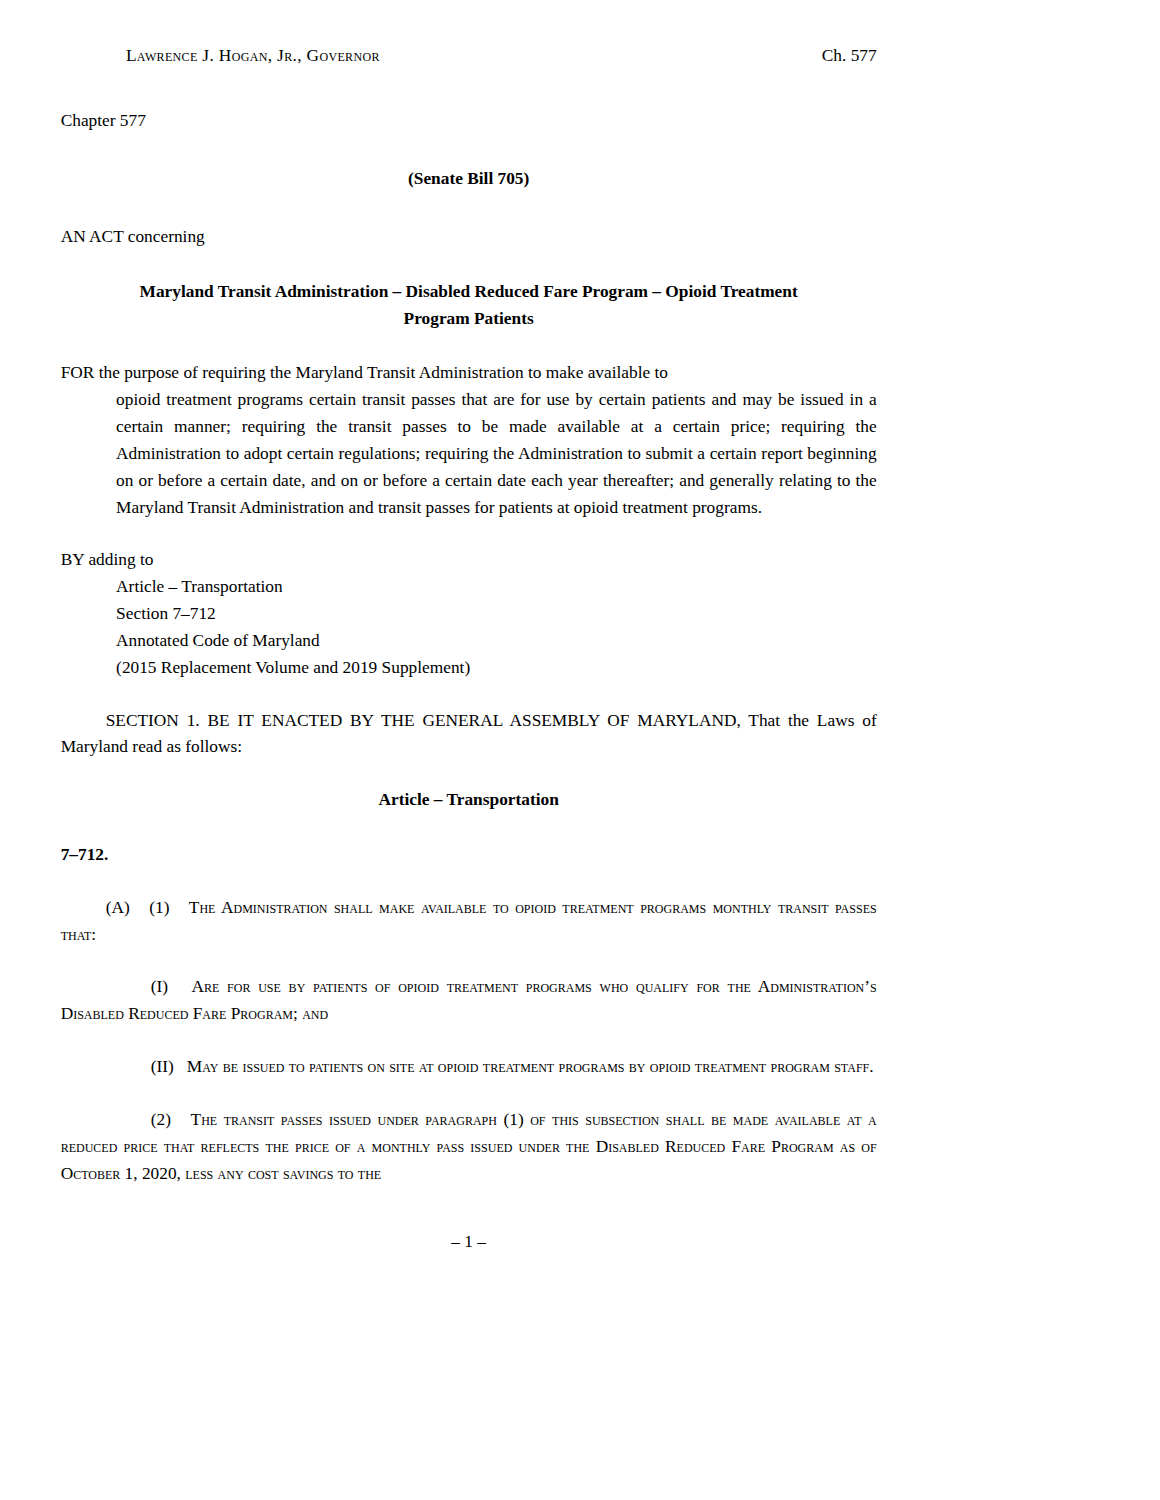Lawrence J. Hogan, Jr., Governor Ch. 577
Chapter 577
(Senate Bill 705)
AN ACT concerning
Maryland Transit Administration – Disabled Reduced Fare Program – Opioid Treatment Program Patients
FOR the purpose of requiring the Maryland Transit Administration to make available to opioid treatment programs certain transit passes that are for use by certain patients and may be issued in a certain manner; requiring the transit passes to be made available at a certain price; requiring the Administration to adopt certain regulations; requiring the Administration to submit a certain report beginning on or before a certain date, and on or before a certain date each year thereafter; and generally relating to the Maryland Transit Administration and transit passes for patients at opioid treatment programs.
BY adding to
Article – Transportation
Section 7–712
Annotated Code of Maryland
(2015 Replacement Volume and 2019 Supplement)
SECTION 1. BE IT ENACTED BY THE GENERAL ASSEMBLY OF MARYLAND, That the Laws of Maryland read as follows:
Article – Transportation
7–712.
(A) (1) The Administration shall make available to opioid treatment programs monthly transit passes that:
(I) Are for use by patients of opioid treatment programs who qualify for the Administration’s Disabled Reduced Fare Program; and
(II) May be issued to patients on site at opioid treatment programs by opioid treatment program staff.
(2) The transit passes issued under paragraph (1) of this subsection shall be made available at a reduced price that reflects the price of a monthly pass issued under the Disabled Reduced Fare Program as of October 1, 2020, less any cost savings to the
– 1 –